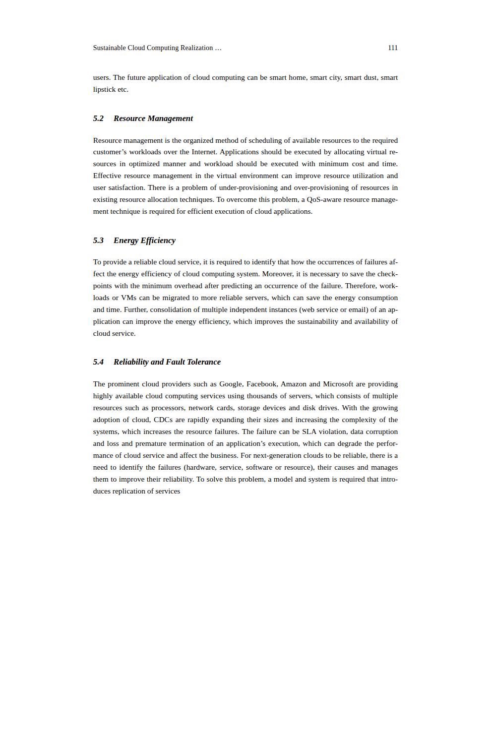Sustainable Cloud Computing Realization … 111
users. The future application of cloud computing can be smart home, smart city, smart dust, smart lipstick etc.
5.2 Resource Management
Resource management is the organized method of scheduling of available resources to the required customer’s workloads over the Internet. Applications should be executed by allocating virtual resources in optimized manner and workload should be executed with minimum cost and time. Effective resource management in the virtual environment can improve resource utilization and user satisfaction. There is a problem of under-provisioning and over-provisioning of resources in existing resource allocation techniques. To overcome this problem, a QoS-aware resource management technique is required for efficient execution of cloud applications.
5.3 Energy Efficiency
To provide a reliable cloud service, it is required to identify that how the occurrences of failures affect the energy efficiency of cloud computing system. Moreover, it is necessary to save the checkpoints with the minimum overhead after predicting an occurrence of the failure. Therefore, workloads or VMs can be migrated to more reliable servers, which can save the energy consumption and time. Further, consolidation of multiple independent instances (web service or email) of an application can improve the energy efficiency, which improves the sustainability and availability of cloud service.
5.4 Reliability and Fault Tolerance
The prominent cloud providers such as Google, Facebook, Amazon and Microsoft are providing highly available cloud computing services using thousands of servers, which consists of multiple resources such as processors, network cards, storage devices and disk drives. With the growing adoption of cloud, CDCs are rapidly expanding their sizes and increasing the complexity of the systems, which increases the resource failures. The failure can be SLA violation, data corruption and loss and premature termination of an application’s execution, which can degrade the performance of cloud service and affect the business. For next-generation clouds to be reliable, there is a need to identify the failures (hardware, service, software or resource), their causes and manages them to improve their reliability. To solve this problem, a model and system is required that introduces replication of services